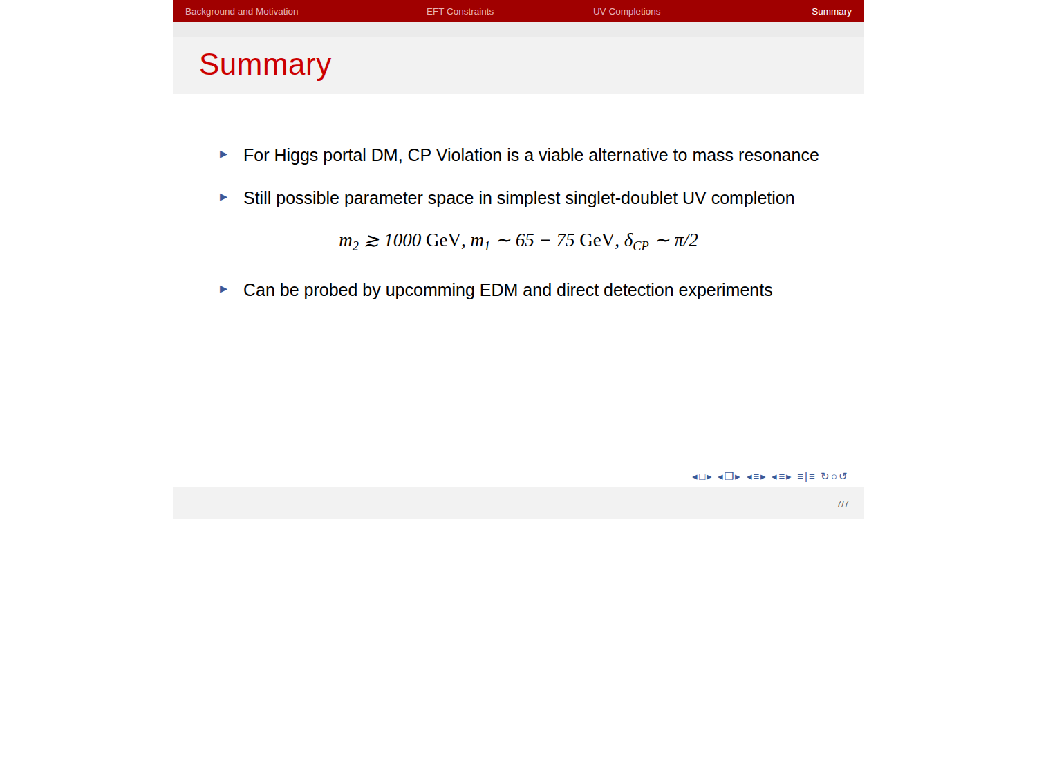Background and Motivation
EFT Constraints
UV Completions
Summary
Summary
For Higgs portal DM, CP Violation is a viable alternative to mass resonance
Still possible parameter space in simplest singlet-doublet UV completion
m2 ≳ 1000 GeV, m1 ∼ 65 − 75 GeV, δCP ∼ π/2
Can be probed by upcomming EDM and direct detection experiments
◂□▸ ◂❐▸ ◂≡▸ ◂≡▸ ≡|≡ ↻○↺
7/7